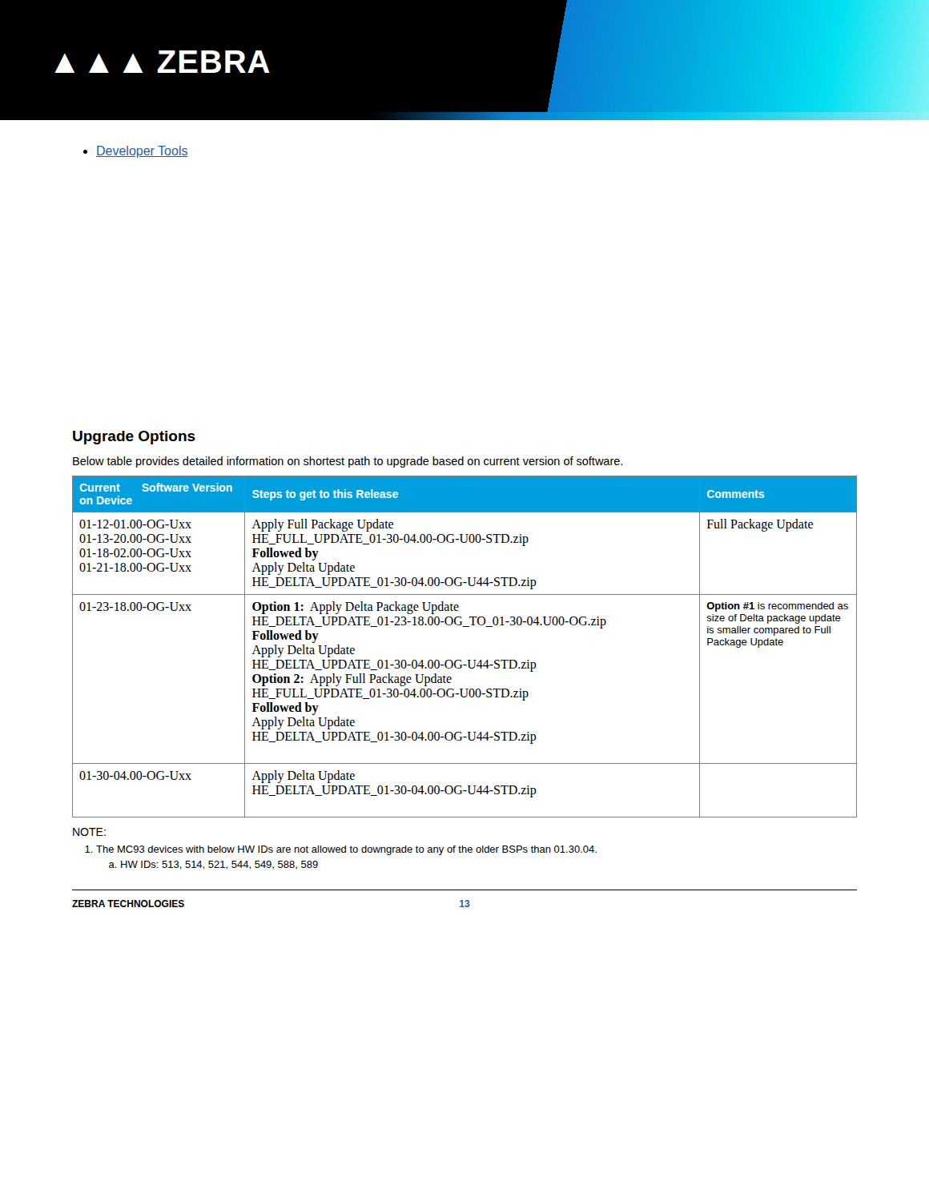▲▲▲ZEBRA
Developer Tools
Upgrade Options
Below table provides detailed information on shortest path to upgrade based on current version of software.
| Current Software Version on Device | Steps to get to this Release | Comments |
| --- | --- | --- |
| 01-12-01.00-OG-Uxx 01-13-20.00-OG-Uxx 01-18-02.00-OG-Uxx 01-21-18.00-OG-Uxx | Apply Full Package Update HE_FULL_UPDATE_01-30-04.00-OG-U00-STD.zip Followed by Apply Delta Update HE_DELTA_UPDATE_01-30-04.00-OG-U44-STD.zip | Full Package Update |
| 01-23-18.00-OG-Uxx | Option 1: Apply Delta Package Update HE_DELTA_UPDATE_01-23-18.00-OG_TO_01-30-04.U00-OG.zip Followed by Apply Delta Update HE_DELTA_UPDATE_01-30-04.00-OG-U44-STD.zip Option 2: Apply Full Package Update HE_FULL_UPDATE_01-30-04.00-OG-U00-STD.zip Followed by Apply Delta Update HE_DELTA_UPDATE_01-30-04.00-OG-U44-STD.zip | Option #1 is recommended as size of Delta package update is smaller compared to Full Package Update |
| 01-30-04.00-OG-Uxx | Apply Delta Update HE_DELTA_UPDATE_01-30-04.00-OG-U44-STD.zip | |
NOTE:
The MC93 devices with below HW IDs are not allowed to downgrade to any of the older BSPs than 01.30.04.
HW IDs: 513, 514, 521, 544, 549, 588, 589
ZEBRA TECHNOLOGIES 13 ZEBRA TECHNOLOGIES